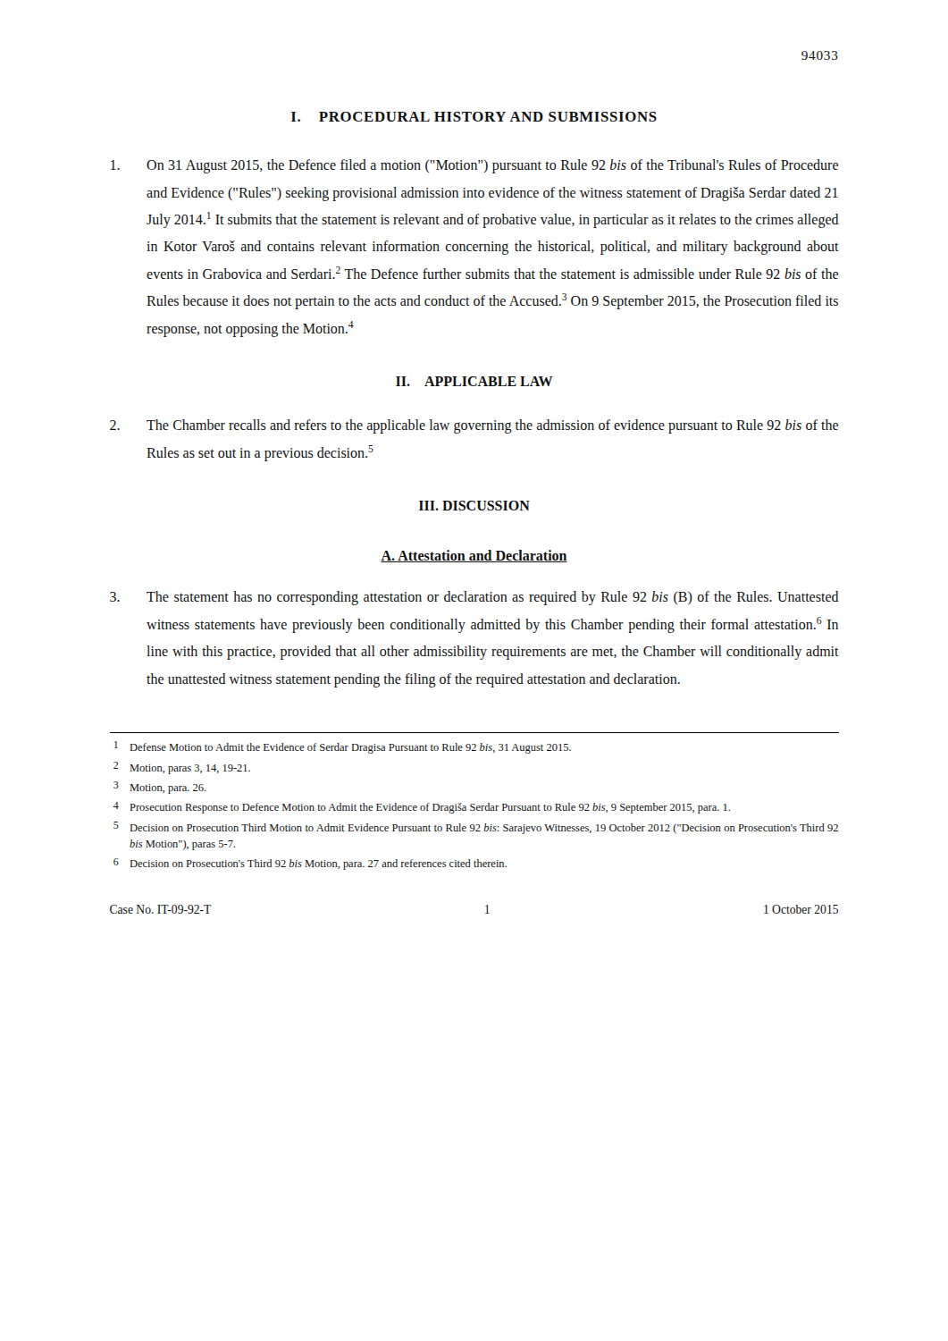94033
I. PROCEDURAL HISTORY AND SUBMISSIONS
1.
On 31 August 2015, the Defence filed a motion ("Motion") pursuant to Rule 92 bis of the Tribunal's Rules of Procedure and Evidence ("Rules") seeking provisional admission into evidence of the witness statement of Dragiša Serdar dated 21 July 2014.1 It submits that the statement is relevant and of probative value, in particular as it relates to the crimes alleged in Kotor Varoš and contains relevant information concerning the historical, political, and military background about events in Grabovica and Serdari.2 The Defence further submits that the statement is admissible under Rule 92 bis of the Rules because it does not pertain to the acts and conduct of the Accused.3 On 9 September 2015, the Prosecution filed its response, not opposing the Motion.4
II. APPLICABLE LAW
2.
The Chamber recalls and refers to the applicable law governing the admission of evidence pursuant to Rule 92 bis of the Rules as set out in a previous decision.5
III. DISCUSSION
A. Attestation and Declaration
3.
The statement has no corresponding attestation or declaration as required by Rule 92 bis (B) of the Rules. Unattested witness statements have previously been conditionally admitted by this Chamber pending their formal attestation.6 In line with this practice, provided that all other admissibility requirements are met, the Chamber will conditionally admit the unattested witness statement pending the filing of the required attestation and declaration.
Defense Motion to Admit the Evidence of Serdar Dragisa Pursuant to Rule 92 bis, 31 August 2015.
Motion, paras 3, 14, 19-21.
Motion, para. 26.
Prosecution Response to Defence Motion to Admit the Evidence of Dragiša Serdar Pursuant to Rule 92 bis, 9 September 2015, para. 1.
Decision on Prosecution Third Motion to Admit Evidence Pursuant to Rule 92 bis: Sarajevo Witnesses, 19 October 2012 ("Decision on Prosecution's Third 92 bis Motion"), paras 5-7.
Decision on Prosecution's Third 92 bis Motion, para. 27 and references cited therein.
Case No. IT-09-92-T
1
1 October 2015